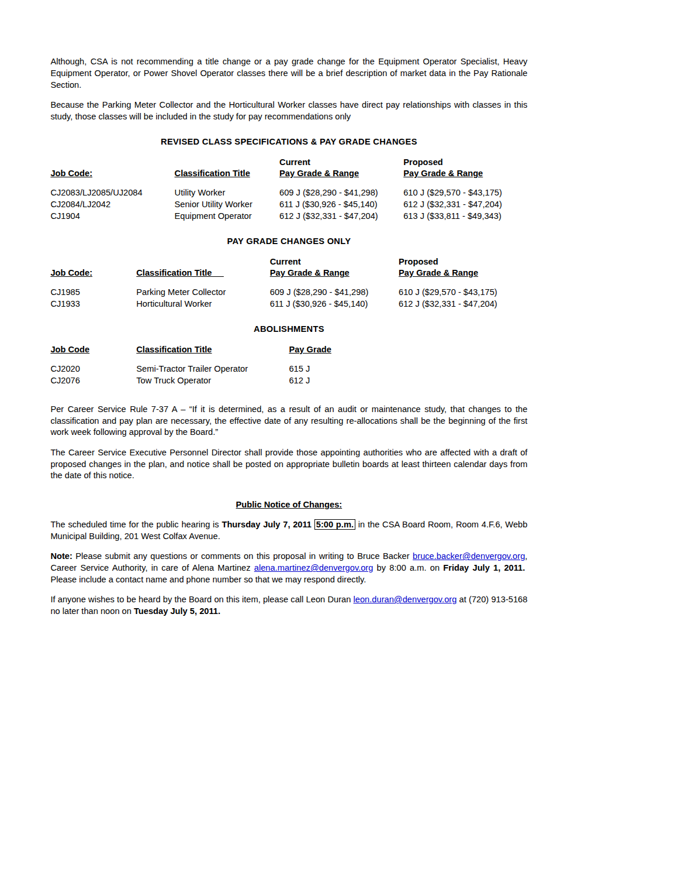Although, CSA is not recommending a title change or a pay grade change for the Equipment Operator Specialist, Heavy Equipment Operator, or Power Shovel Operator classes there will be a brief description of market data in the Pay Rationale Section.
Because the Parking Meter Collector and the Horticultural Worker classes have direct pay relationships with classes in this study, those classes will be included in the study for pay recommendations only
REVISED CLASS SPECIFICATIONS & PAY GRADE CHANGES
| Job Code: | Classification Title | Current Pay Grade & Range | Proposed Pay Grade & Range |
| CJ2083/LJ2085/UJ2084 | Utility Worker | 609 J ($28,290 - $41,298) | 610 J ($29,570 - $43,175) |
| CJ2084/LJ2042 | Senior Utility Worker | 611 J ($30,926 - $45,140) | 612 J ($32,331 - $47,204) |
| CJ1904 | Equipment Operator | 612 J ($32,331 - $47,204) | 613 J ($33,811 - $49,343) |
PAY GRADE CHANGES ONLY
| Job Code: | Classification Title | Current Pay Grade & Range | Proposed Pay Grade & Range |
| CJ1985 | Parking Meter Collector | 609 J ($28,290 - $41,298) | 610 J ($29,570 - $43,175) |
| CJ1933 | Horticultural Worker | 611 J ($30,926 - $45,140) | 612 J ($32,331 - $47,204) |
ABOLISHMENTS
| Job Code | Classification Title | Pay Grade |
| --- | --- | --- |
| CJ2020 | Semi-Tractor Trailer Operator | 615 J |
| CJ2076 | Tow Truck Operator | 612 J |
Per Career Service Rule 7-37 A – “If it is determined, as a result of an audit or maintenance study, that changes to the classification and pay plan are necessary, the effective date of any resulting re-allocations shall be the beginning of the first work week following approval by the Board.”
The Career Service Executive Personnel Director shall provide those appointing authorities who are affected with a draft of proposed changes in the plan, and notice shall be posted on appropriate bulletin boards at least thirteen calendar days from the date of this notice.
Public Notice of Changes:
The scheduled time for the public hearing is Thursday July 7, 2011 5:00 p.m. in the CSA Board Room, Room 4.F.6, Webb Municipal Building, 201 West Colfax Avenue.
Note: Please submit any questions or comments on this proposal in writing to Bruce Backer bruce.backer@denvergov.org, Career Service Authority, in care of Alena Martinez alena.martinez@denvergov.org by 8:00 a.m. on Friday July 1, 2011. Please include a contact name and phone number so that we may respond directly.
If anyone wishes to be heard by the Board on this item, please call Leon Duran leon.duran@denvergov.org at (720) 913-5168 no later than noon on Tuesday July 5, 2011.